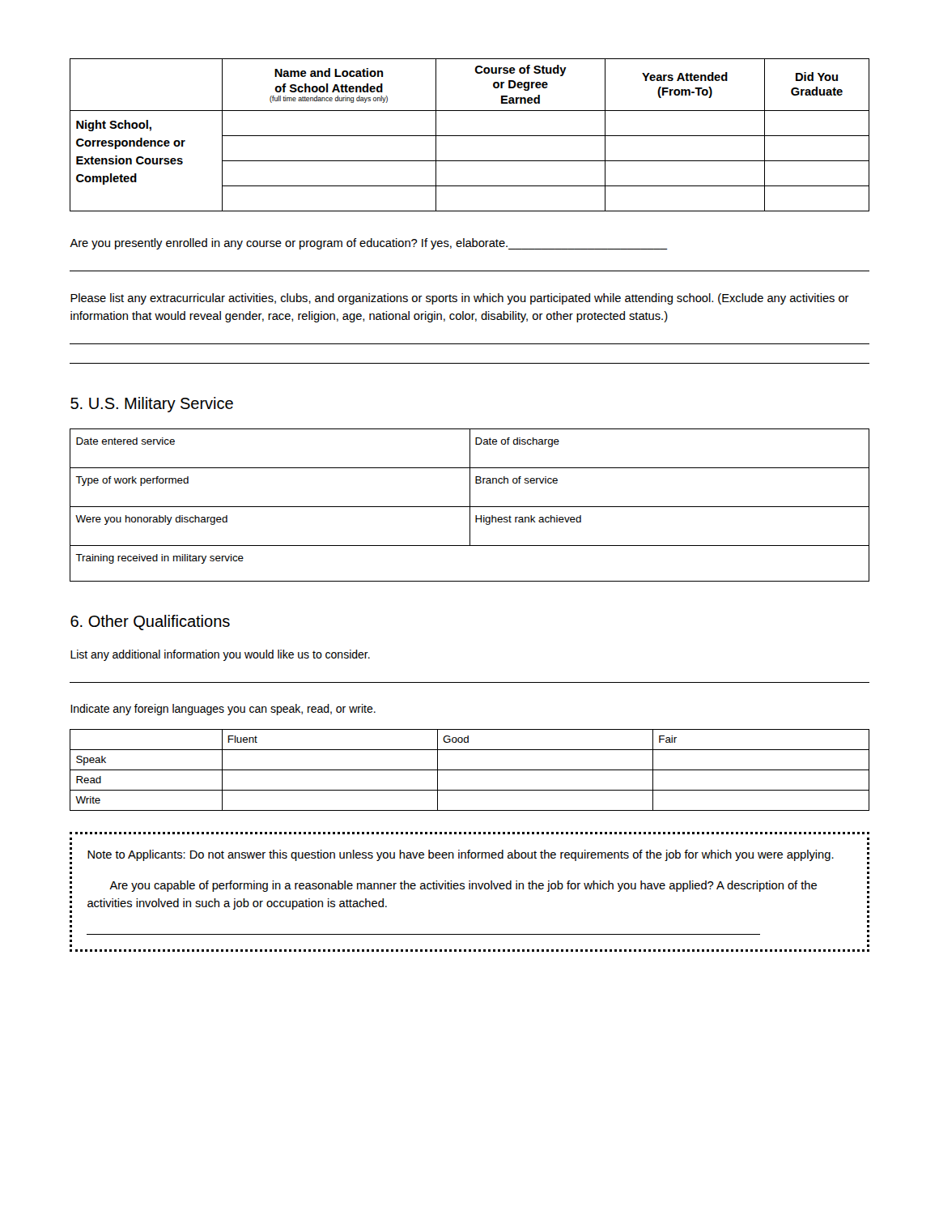| | Name and Location of School Attended (full time attendance during days only) | Course of Study or Degree Earned | Years Attended (From-To) | Did You Graduate |
| --- | --- | --- | --- | --- |
| Night School, Correspondence or Extension Courses Completed | | | | |
Are you presently enrolled in any course or program of education? If yes, elaborate.________________________
Please list any extracurricular activities, clubs, and organizations or sports in which you participated while attending school. (Exclude any activities or information that would reveal gender, race, religion, age, national origin, color, disability, or other protected status.)
5. U.S. Military Service
| Date entered service | Date of discharge |
| Type of work performed | Branch of service |
| Were you honorably discharged | Highest rank achieved |
| Training received in military service |
6. Other Qualifications
List any additional information you would like us to consider.
Indicate any foreign languages you can speak, read, or write.
| | Fluent | Good | Fair |
| Speak | | | |
| Read | | | |
| Write | | | |
Note to Applicants: Do not answer this question unless you have been informed about the requirements of the job for which you were applying.
Are you capable of performing in a reasonable manner the activities involved in the job for which you have applied? A description of the activities involved in such a job or occupation is attached.